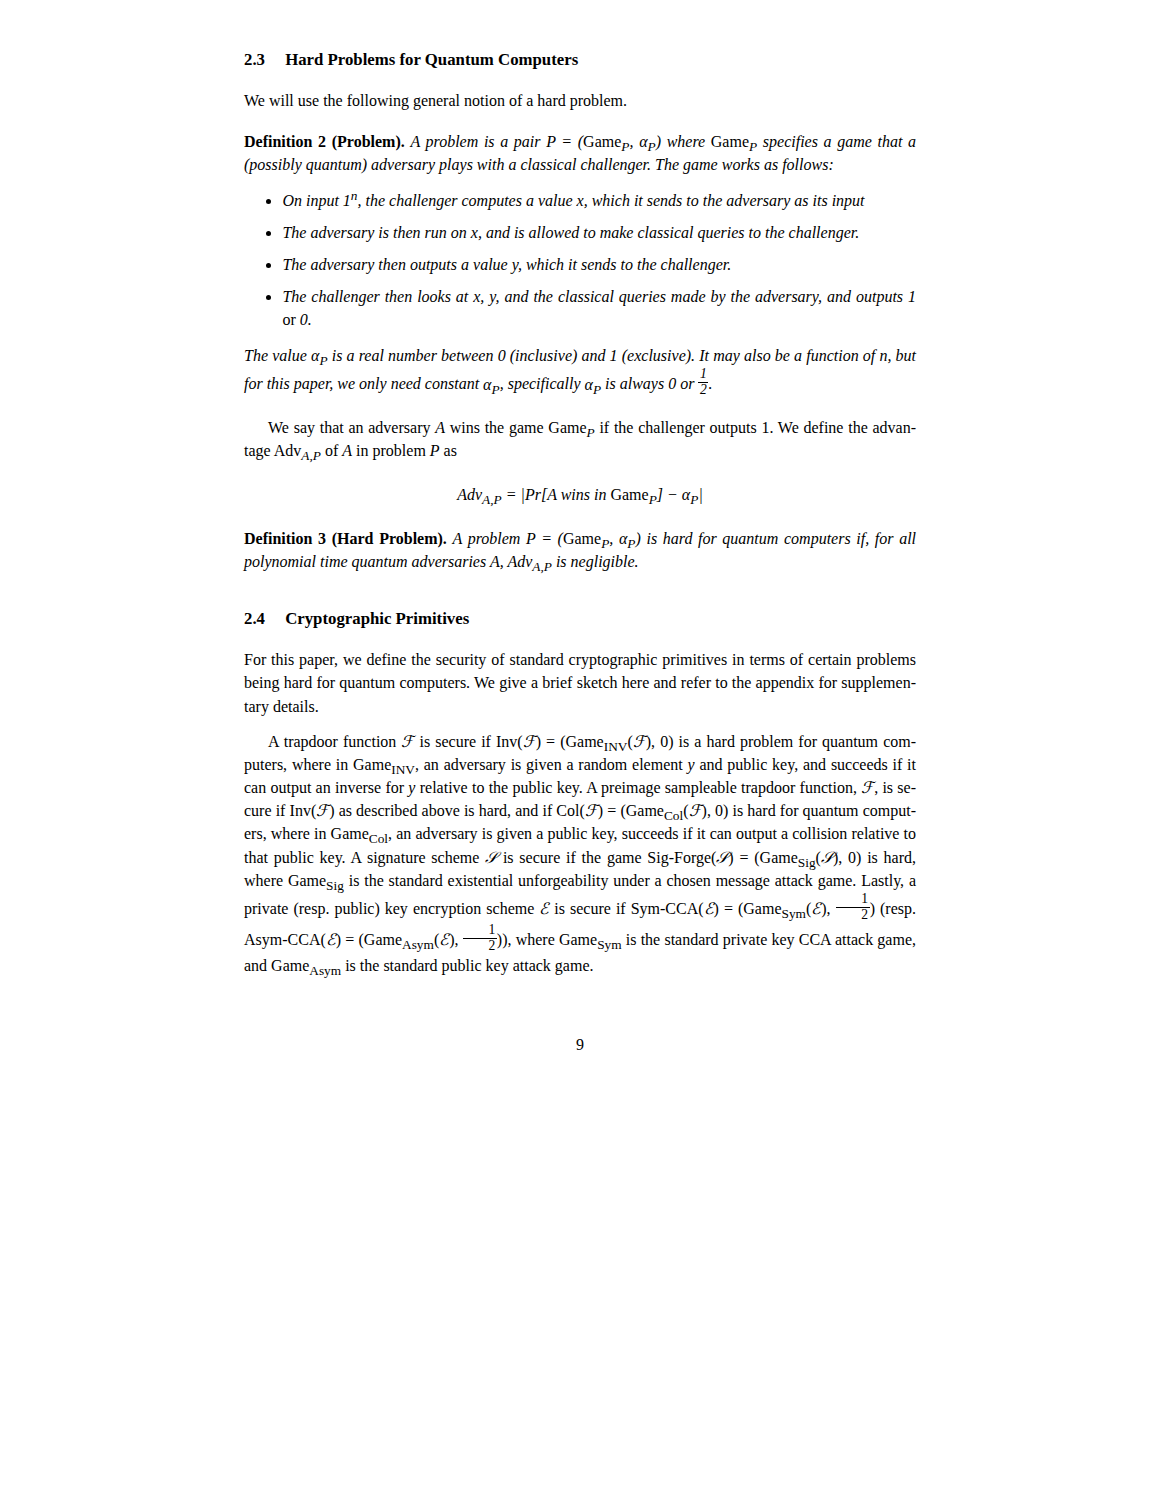2.3 Hard Problems for Quantum Computers
We will use the following general notion of a hard problem.
Definition 2 (Problem). A problem is a pair P = (GameP, αP) where GameP specifies a game that a (possibly quantum) adversary plays with a classical challenger. The game works as follows:
On input 1n, the challenger computes a value x, which it sends to the adversary as its input
The adversary is then run on x, and is allowed to make classical queries to the challenger.
The adversary then outputs a value y, which it sends to the challenger.
The challenger then looks at x, y, and the classical queries made by the adversary, and outputs 1 or 0.
The value αP is a real number between 0 (inclusive) and 1 (exclusive). It may also be a function of n, but for this paper, we only need constant αP, specifically αP is always 0 or 12.
We say that an adversary A wins the game GameP if the challenger outputs 1. We define the advantage AdvA,P of A in problem P as
AdvA,P = |Pr[A wins in GameP] − αP|
Definition 3 (Hard Problem). A problem P = (GameP, αP) is hard for quantum computers if, for all polynomial time quantum adversaries A, AdvA,P is negligible.
2.4 Cryptographic Primitives
For this paper, we define the security of standard cryptographic primitives in terms of certain problems being hard for quantum computers. We give a brief sketch here and refer to the appendix for supplementary details.
A trapdoor function ℱ is secure if Inv(ℱ) = (GameINV(ℱ), 0) is a hard problem for quantum computers, where in GameINV, an adversary is given a random element y and public key, and succeeds if it can output an inverse for y relative to the public key. A preimage sampleable trapdoor function, ℱ, is secure if Inv(ℱ) as described above is hard, and if Col(ℱ) = (GameCol(ℱ), 0) is hard for quantum computers, where in GameCol, an adversary is given a public key, succeeds if it can output a collision relative to that public key. A signature scheme 𝒮 is secure if the game Sig-Forge(𝒮) = (GameSig(𝒮), 0) is hard, where GameSig is the standard existential unforgeability under a chosen message attack game. Lastly, a private (resp. public) key encryption scheme ℰ is secure if Sym-CCA(ℰ) = (GameSym(ℰ), 12) (resp. Asym-CCA(ℰ) = (GameAsym(ℰ), 12)), where GameSym is the standard private key CCA attack game, and GameAsym is the standard public key attack game.
9